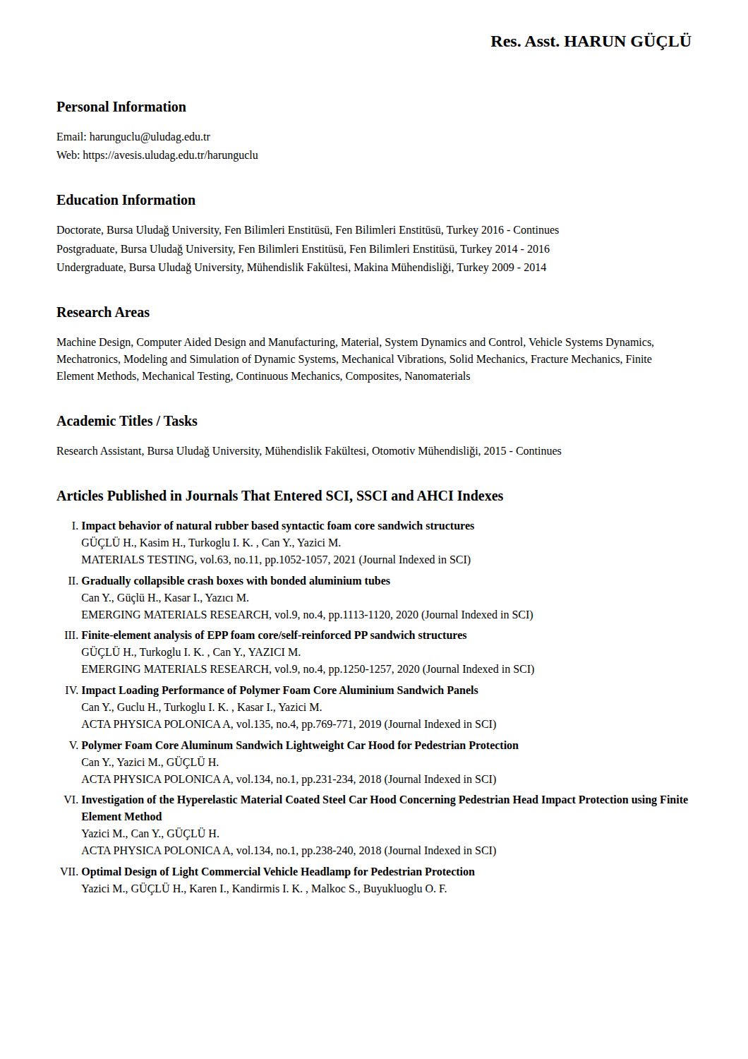Res. Asst. HARUN GÜÇLÜ
Personal Information
Email: harunguclu@uludag.edu.tr
Web: https://avesis.uludag.edu.tr/harunguclu
Education Information
Doctorate, Bursa Uludağ University, Fen Bilimleri Enstitüsü, Fen Bilimleri Enstitüsü, Turkey 2016 - Continues
Postgraduate, Bursa Uludağ University, Fen Bilimleri Enstitüsü, Fen Bilimleri Enstitüsü, Turkey 2014 - 2016
Undergraduate, Bursa Uludağ University, Mühendislik Fakültesi, Makina Mühendisliği, Turkey 2009 - 2014
Research Areas
Machine Design, Computer Aided Design and Manufacturing, Material, System Dynamics and Control, Vehicle Systems Dynamics, Mechatronics, Modeling and Simulation of Dynamic Systems, Mechanical Vibrations, Solid Mechanics, Fracture Mechanics, Finite Element Methods, Mechanical Testing, Continuous Mechanics, Composites, Nanomaterials
Academic Titles / Tasks
Research Assistant, Bursa Uludağ University, Mühendislik Fakültesi, Otomotiv Mühendisliği, 2015 - Continues
Articles Published in Journals That Entered SCI, SSCI and AHCI Indexes
Impact behavior of natural rubber based syntactic foam core sandwich structures
GÜÇLÜ H., Kasim H., Turkoglu I. K. , Can Y., Yazici M.
MATERIALS TESTING, vol.63, no.11, pp.1052-1057, 2021 (Journal Indexed in SCI)
Gradually collapsible crash boxes with bonded aluminium tubes
Can Y., Güçlü H., Kasar I., Yazıcı M.
EMERGING MATERIALS RESEARCH, vol.9, no.4, pp.1113-1120, 2020 (Journal Indexed in SCI)
Finite-element analysis of EPP foam core/self-reinforced PP sandwich structures
GÜÇLÜ H., Turkoglu I. K. , Can Y., YAZICI M.
EMERGING MATERIALS RESEARCH, vol.9, no.4, pp.1250-1257, 2020 (Journal Indexed in SCI)
Impact Loading Performance of Polymer Foam Core Aluminium Sandwich Panels
Can Y., Guclu H., Turkoglu I. K. , Kasar I., Yazici M.
ACTA PHYSICA POLONICA A, vol.135, no.4, pp.769-771, 2019 (Journal Indexed in SCI)
Polymer Foam Core Aluminum Sandwich Lightweight Car Hood for Pedestrian Protection
Can Y., Yazici M., GÜÇLÜ H.
ACTA PHYSICA POLONICA A, vol.134, no.1, pp.231-234, 2018 (Journal Indexed in SCI)
Investigation of the Hyperelastic Material Coated Steel Car Hood Concerning Pedestrian Head Impact Protection using Finite Element Method
Yazici M., Can Y., GÜÇLÜ H.
ACTA PHYSICA POLONICA A, vol.134, no.1, pp.238-240, 2018 (Journal Indexed in SCI)
Optimal Design of Light Commercial Vehicle Headlamp for Pedestrian Protection
Yazici M., GÜÇLÜ H., Karen I., Kandirmis I. K. , Malkoc S., Buyukluoglu O. F.